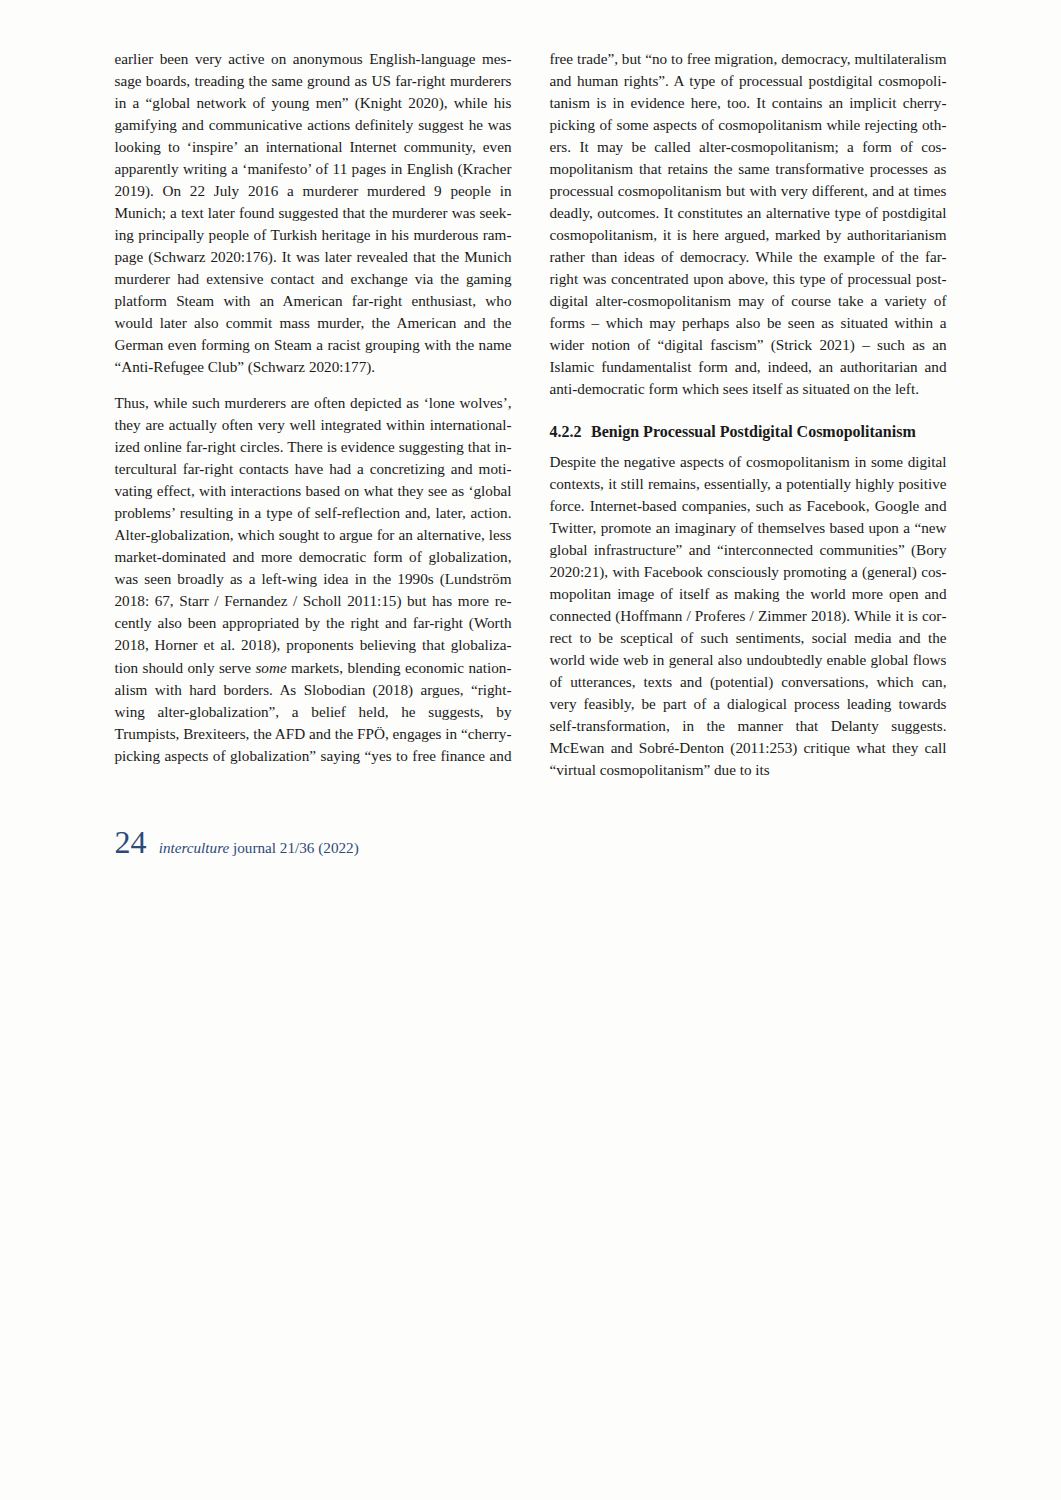earlier been very active on anonymous English-language message boards, treading the same ground as US far-right murderers in a “global network of young men” (Knight 2020), while his gamifying and communicative actions definitely suggest he was looking to ‘inspire’ an international Internet community, even apparently writing a ‘manifesto’ of 11 pages in English (Kracher 2019). On 22 July 2016 a murderer murdered 9 people in Munich; a text later found suggested that the murderer was seeking principally people of Turkish heritage in his murderous rampage (Schwarz 2020:176). It was later revealed that the Munich murderer had extensive contact and exchange via the gaming platform Steam with an American far-right enthusiast, who would later also commit mass murder, the American and the German even forming on Steam a racist grouping with the name “Anti-Refugee Club” (Schwarz 2020:177).
Thus, while such murderers are often depicted as ‘lone wolves’, they are actually often very well integrated within internationalized online far-right circles. There is evidence suggesting that intercultural far-right contacts have had a concretizing and motivating effect, with interactions based on what they see as ‘global problems’ resulting in a type of self-reflection and, later, action. Alter-globalization, which sought to argue for an alternative, less market-dominated and more democratic form of globalization, was seen broadly as a left-wing idea in the 1990s (Lundström 2018: 67, Starr / Fernandez / Scholl 2011:15) but has more recently also been appropriated by the right and far-right (Worth 2018, Horner et al. 2018), proponents believing that globalization should only serve some markets, blending economic nationalism with hard borders. As Slobodian (2018) argues, “right-wing alter-globalization”, a belief held, he suggests, by Trumpists, Brexiteers, the AFD and the FPÖ, engages in “cherry-picking aspects of globalization” saying “yes to free finance and free trade”, but “no to free migration, democracy, multilateralism and human rights”. A type of processual postdigital cosmopolitanism is in evidence here, too. It contains an implicit cherry-picking of some aspects of cosmopolitanism while rejecting others. It may be called alter-cosmopolitanism; a form of cosmopolitanism that retains the same transformative processes as processual cosmopolitanism but with very different, and at times deadly, outcomes. It constitutes an alternative type of postdigital cosmopolitanism, it is here argued, marked by authoritarianism rather than ideas of democracy. While the example of the far-right was concentrated upon above, this type of processual postdigital alter-cosmopolitanism may of course take a variety of forms – which may perhaps also be seen as situated within a wider notion of “digital fascism” (Strick 2021) – such as an Islamic fundamentalist form and, indeed, an authoritarian and anti-democratic form which sees itself as situated on the left.
4.2.2 Benign Processual Postdigital Cosmopolitanism
Despite the negative aspects of cosmopolitanism in some digital contexts, it still remains, essentially, a potentially highly positive force. Internet-based companies, such as Facebook, Google and Twitter, promote an imaginary of themselves based upon a “new global infrastructure” and “interconnected communities” (Bory 2020:21), with Facebook consciously promoting a (general) cosmopolitan image of itself as making the world more open and connected (Hoffmann / Proferes / Zimmer 2018). While it is correct to be sceptical of such sentiments, social media and the world wide web in general also undoubtedly enable global flows of utterances, texts and (potential) conversations, which can, very feasibly, be part of a dialogical process leading towards self-transformation, in the manner that Delanty suggests. McEwan and Sobré-Denton (2011:253) critique what they call “virtual cosmopolitanism” due to its
24 interculture journal 21/36 (2022)